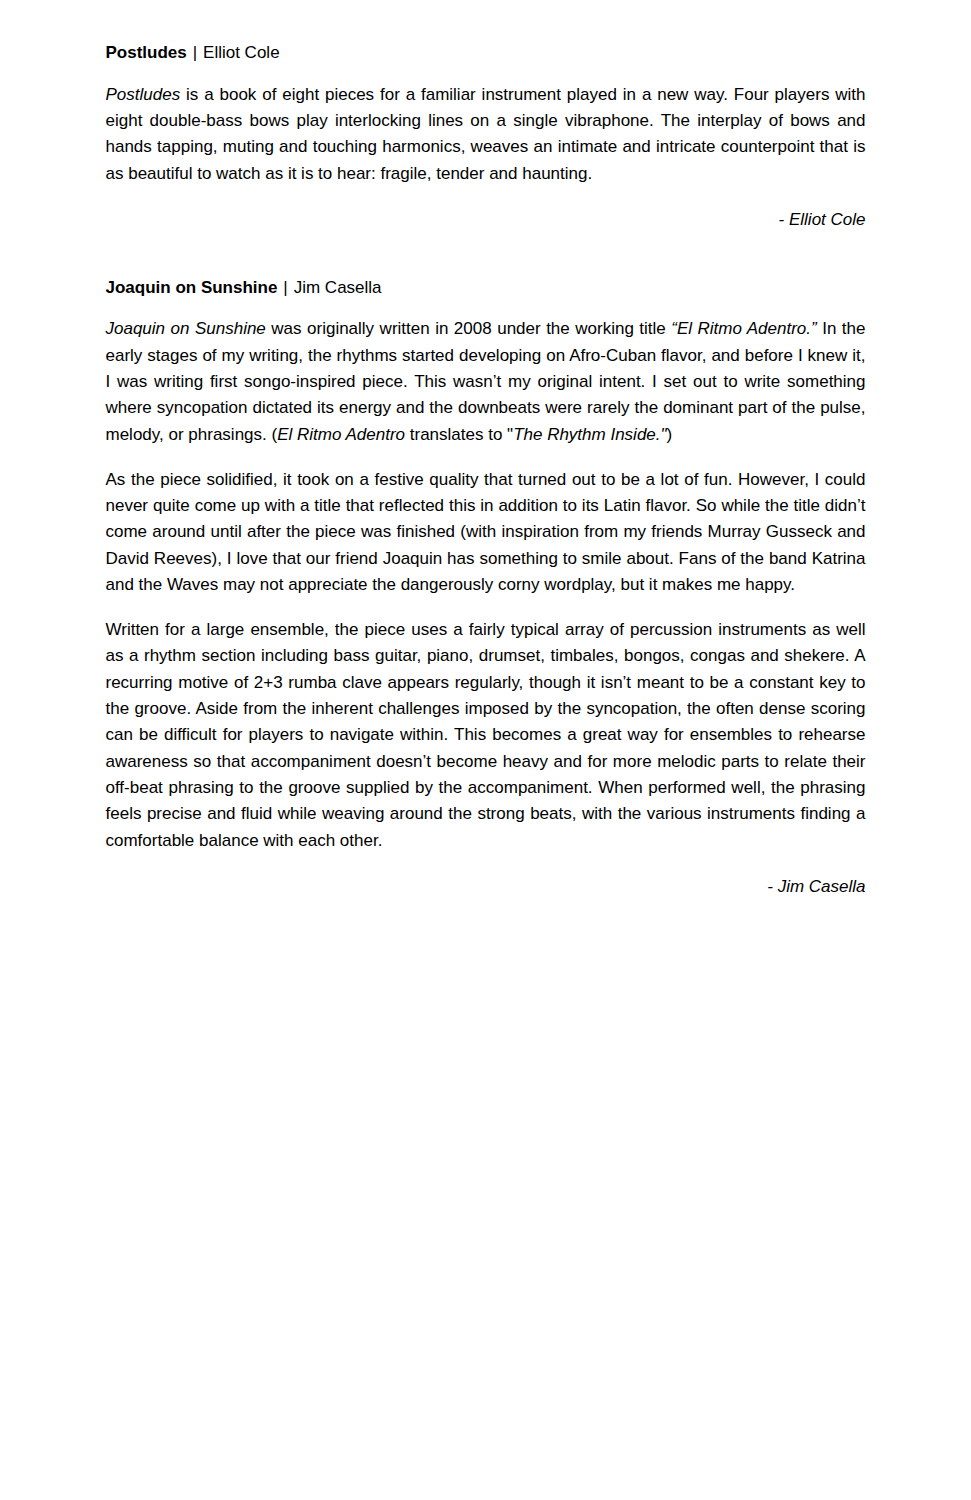Postludes|Elliot Cole
Postludes is a book of eight pieces for a familiar instrument played in a new way. Four players with eight double-bass bows play interlocking lines on a single vibraphone. The interplay of bows and hands tapping, muting and touching harmonics, weaves an intimate and intricate counterpoint that is as beautiful to watch as it is to hear: fragile, tender and haunting.
- Elliot Cole
Joaquin on Sunshine|Jim Casella
Joaquin on Sunshine was originally written in 2008 under the working title “El Ritmo Adentro.” In the early stages of my writing, the rhythms started developing on Afro-Cuban flavor, and before I knew it, I was writing first songo-inspired piece. This wasn’t my original intent. I set out to write something where syncopation dictated its energy and the downbeats were rarely the dominant part of the pulse, melody, or phrasings. (El Ritmo Adentro translates to "The Rhythm Inside.")
As the piece solidified, it took on a festive quality that turned out to be a lot of fun. However, I could never quite come up with a title that reflected this in addition to its Latin flavor. So while the title didn’t come around until after the piece was finished (with inspiration from my friends Murray Gusseck and David Reeves), I love that our friend Joaquin has something to smile about. Fans of the band Katrina and the Waves may not appreciate the dangerously corny wordplay, but it makes me happy.
Written for a large ensemble, the piece uses a fairly typical array of percussion instruments as well as a rhythm section including bass guitar, piano, drumset, timbales, bongos, congas and shekere. A recurring motive of 2+3 rumba clave appears regularly, though it isn’t meant to be a constant key to the groove. Aside from the inherent challenges imposed by the syncopation, the often dense scoring can be difficult for players to navigate within. This becomes a great way for ensembles to rehearse awareness so that accompaniment doesn’t become heavy and for more melodic parts to relate their off-beat phrasing to the groove supplied by the accompaniment. When performed well, the phrasing feels precise and fluid while weaving around the strong beats, with the various instruments finding a comfortable balance with each other.
- Jim Casella